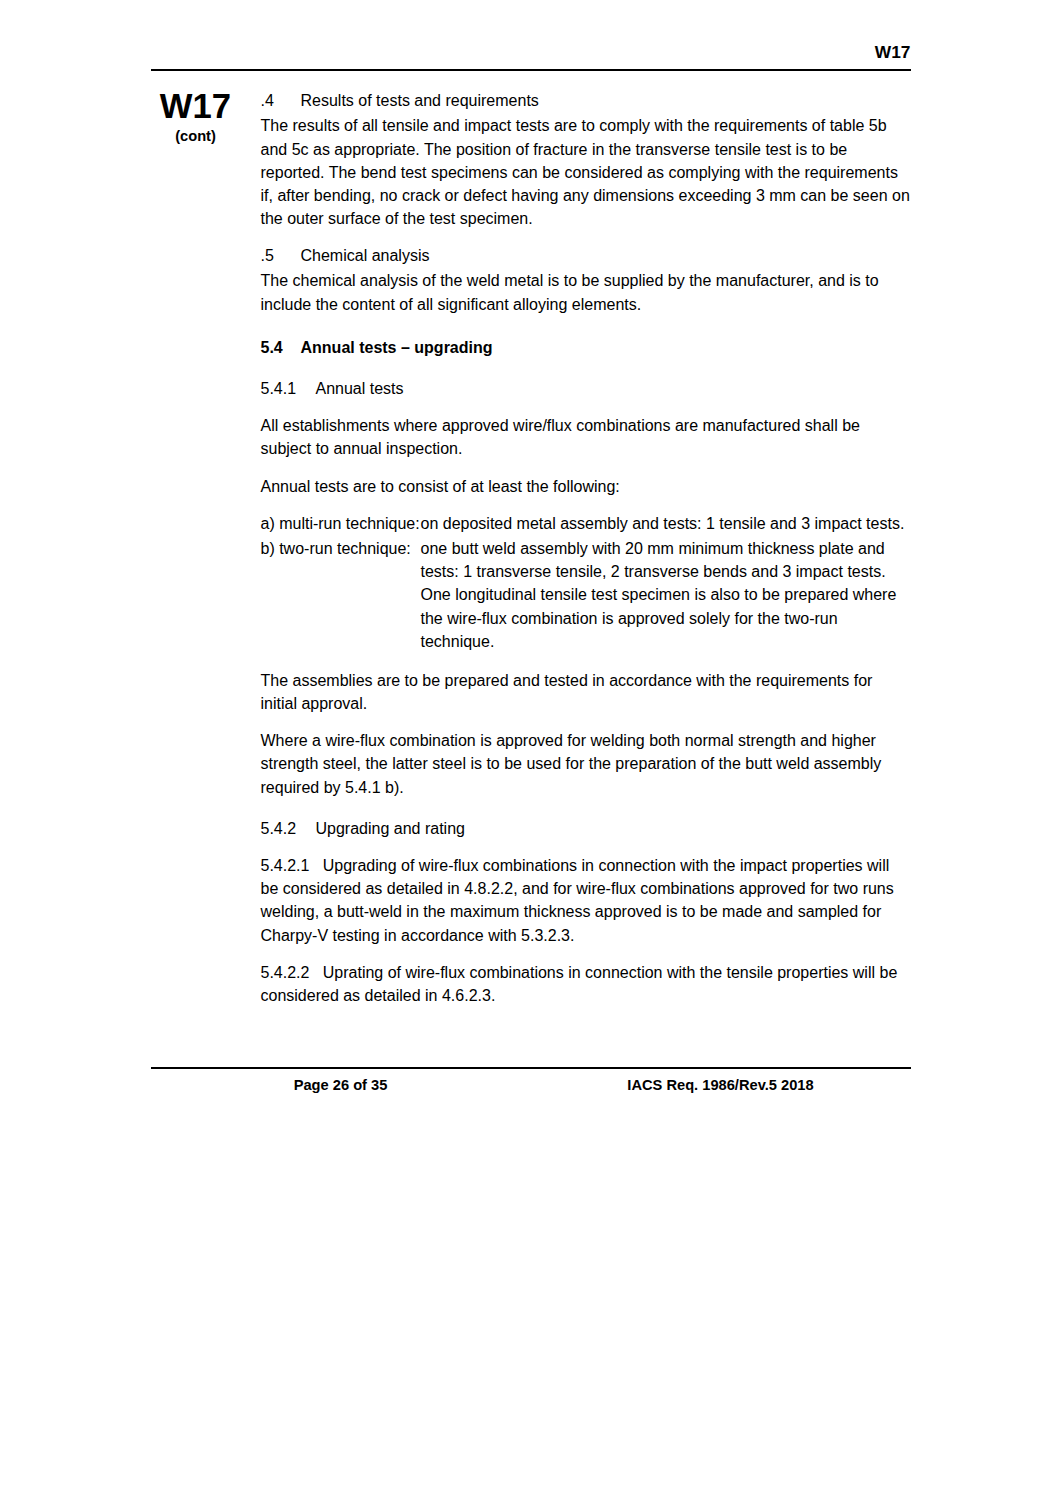W17
W17
(cont)
.4 Results of tests and requirements
The results of all tensile and impact tests are to comply with the requirements of table 5b and 5c as appropriate. The position of fracture in the transverse tensile test is to be reported. The bend test specimens can be considered as complying with the requirements if, after bending, no crack or defect having any dimensions exceeding 3 mm can be seen on the outer surface of the test specimen.
.5 Chemical analysis
The chemical analysis of the weld metal is to be supplied by the manufacturer, and is to include the content of all significant alloying elements.
5.4 Annual tests – upgrading
5.4.1 Annual tests
All establishments where approved wire/flux combinations are manufactured shall be subject to annual inspection.
Annual tests are to consist of at least the following:
| a) multi-run technique: | on deposited metal assembly and tests: 1 tensile and 3 impact tests. |
| b) two-run technique: | one butt weld assembly with 20 mm minimum thickness plate and tests: 1 transverse tensile, 2 transverse bends and 3 impact tests. One longitudinal tensile test specimen is also to be prepared where the wire-flux combination is approved solely for the two-run technique. |
The assemblies are to be prepared and tested in accordance with the requirements for initial approval.
Where a wire-flux combination is approved for welding both normal strength and higher strength steel, the latter steel is to be used for the preparation of the butt weld assembly required by 5.4.1 b).
5.4.2 Upgrading and rating
5.4.2.1 Upgrading of wire-flux combinations in connection with the impact properties will be considered as detailed in 4.8.2.2, and for wire-flux combinations approved for two runs welding, a butt-weld in the maximum thickness approved is to be made and sampled for Charpy-V testing in accordance with 5.3.2.3.
5.4.2.2 Uprating of wire-flux combinations in connection with the tensile properties will be considered as detailed in 4.6.2.3.
Page 26 of 35
IACS Req. 1986/Rev.5 2018